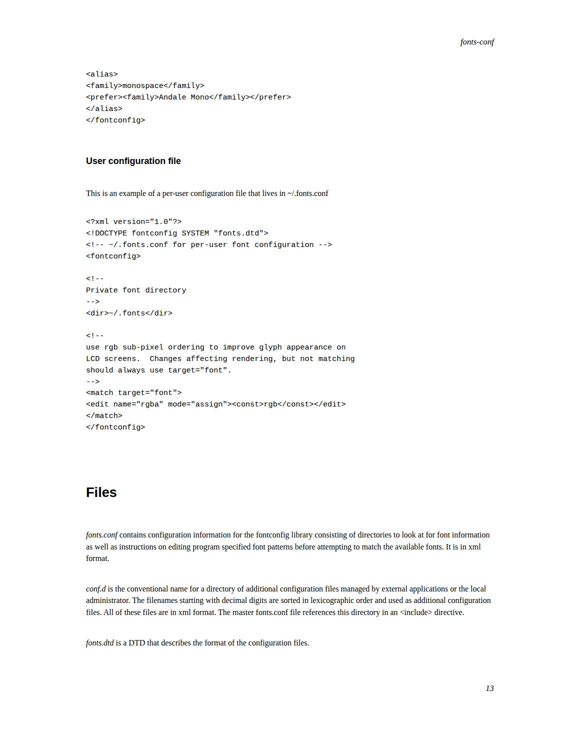fonts-conf
<alias>
<family>monospace</family>
<prefer><family>Andale Mono</family></prefer>
</alias>
</fontconfig>
User configuration file
This is an example of a per-user configuration file that lives in ~/.fonts.conf
<?xml version="1.0"?>
<!DOCTYPE fontconfig SYSTEM "fonts.dtd">
<!-- ~/.fonts.conf for per-user font configuration -->
<fontconfig>

<!--
Private font directory
-->
<dir>~/.fonts</dir>

<!--
use rgb sub-pixel ordering to improve glyph appearance on
LCD screens.  Changes affecting rendering, but not matching
should always use target="font".
-->
<match target="font">
<edit name="rgba" mode="assign"><const>rgb</const></edit>
</match>
</fontconfig>
Files
fonts.conf contains configuration information for the fontconfig library consisting of directories to look at for font information as well as instructions on editing program specified font patterns before attempting to match the available fonts. It is in xml format.
conf.d is the conventional name for a directory of additional configuration files managed by external applications or the local administrator. The filenames starting with decimal digits are sorted in lexicographic order and used as additional configuration files. All of these files are in xml format. The master fonts.conf file references this directory in an <include> directive.
fonts.dtd is a DTD that describes the format of the configuration files.
13